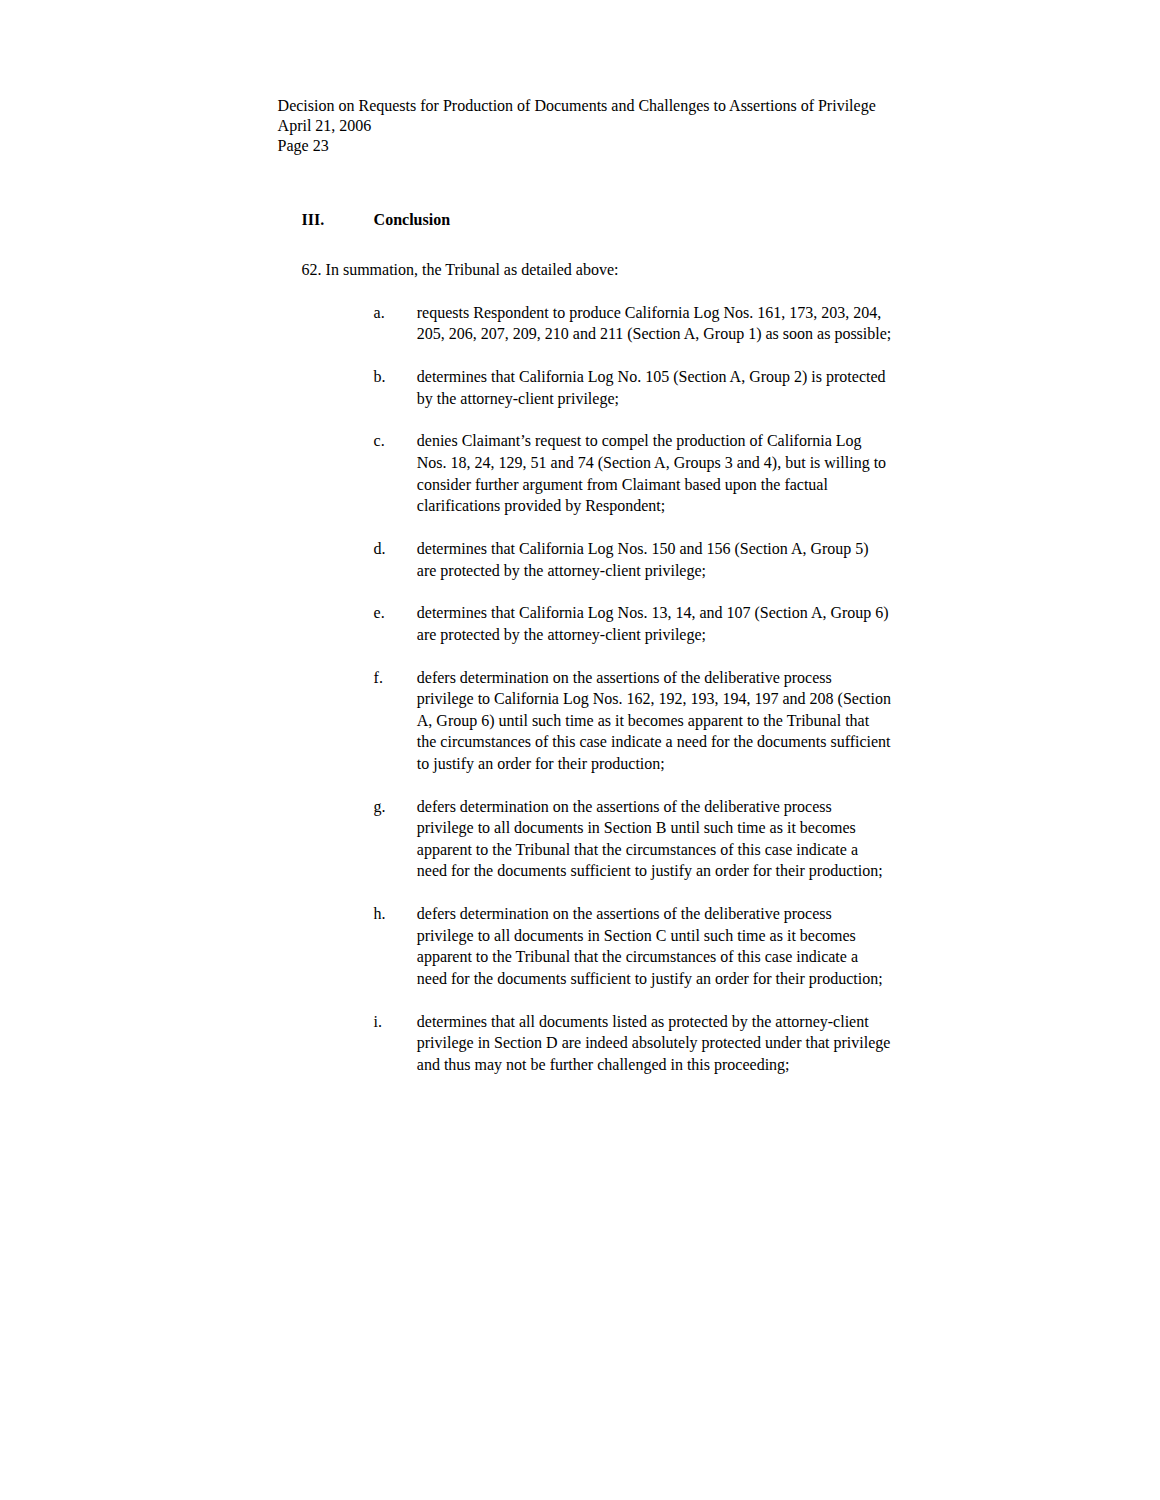Decision on Requests for Production of Documents and Challenges to Assertions of Privilege
April 21, 2006
Page 23
III. Conclusion
62. In summation, the Tribunal as detailed above:
a. requests Respondent to produce California Log Nos. 161, 173, 203, 204, 205, 206, 207, 209, 210 and 211 (Section A, Group 1) as soon as possible;
b. determines that California Log No. 105 (Section A, Group 2) is protected by the attorney-client privilege;
c. denies Claimant’s request to compel the production of California Log Nos. 18, 24, 129, 51 and 74 (Section A, Groups 3 and 4), but is willing to consider further argument from Claimant based upon the factual clarifications provided by Respondent;
d. determines that California Log Nos. 150 and 156 (Section A, Group 5) are protected by the attorney-client privilege;
e. determines that California Log Nos. 13, 14, and 107 (Section A, Group 6) are protected by the attorney-client privilege;
f. defers determination on the assertions of the deliberative process privilege to California Log Nos. 162, 192, 193, 194, 197 and 208 (Section A, Group 6) until such time as it becomes apparent to the Tribunal that the circumstances of this case indicate a need for the documents sufficient to justify an order for their production;
g. defers determination on the assertions of the deliberative process privilege to all documents in Section B until such time as it becomes apparent to the Tribunal that the circumstances of this case indicate a need for the documents sufficient to justify an order for their production;
h. defers determination on the assertions of the deliberative process privilege to all documents in Section C until such time as it becomes apparent to the Tribunal that the circumstances of this case indicate a need for the documents sufficient to justify an order for their production;
i. determines that all documents listed as protected by the attorney-client privilege in Section D are indeed absolutely protected under that privilege and thus may not be further challenged in this proceeding;